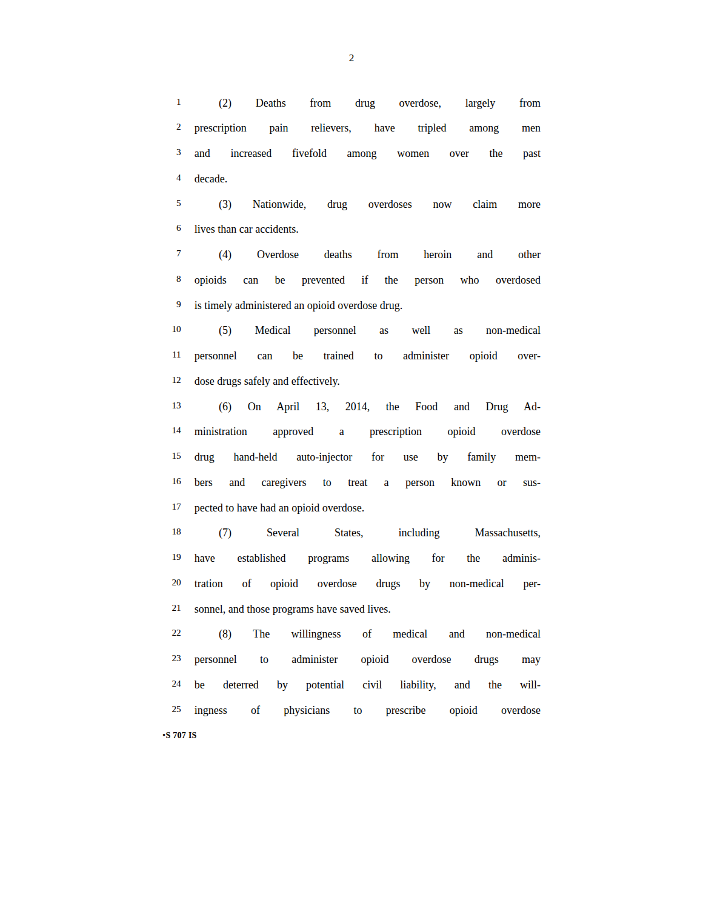2
(2) Deaths from drug overdose, largely from
prescription pain relievers, have tripled among men
and increased fivefold among women over the past
decade.
(3) Nationwide, drug overdoses now claim more
lives than car accidents.
(4) Overdose deaths from heroin and other
opioids can be prevented if the person who overdosed
is timely administered an opioid overdose drug.
(5) Medical personnel as well as non-medical
personnel can be trained to administer opioid over-
dose drugs safely and effectively.
(6) On April 13, 2014, the Food and Drug Ad-
ministration approved a prescription opioid overdose
drug hand-held auto-injector for use by family mem-
bers and caregivers to treat a person known or sus-
pected to have had an opioid overdose.
(7) Several States, including Massachusetts,
have established programs allowing for the adminis-
tration of opioid overdose drugs by non-medical per-
sonnel, and those programs have saved lives.
(8) The willingness of medical and non-medical
personnel to administer opioid overdose drugs may
be deterred by potential civil liability, and the will-
ingness of physicians to prescribe opioid overdose
•S 707 IS